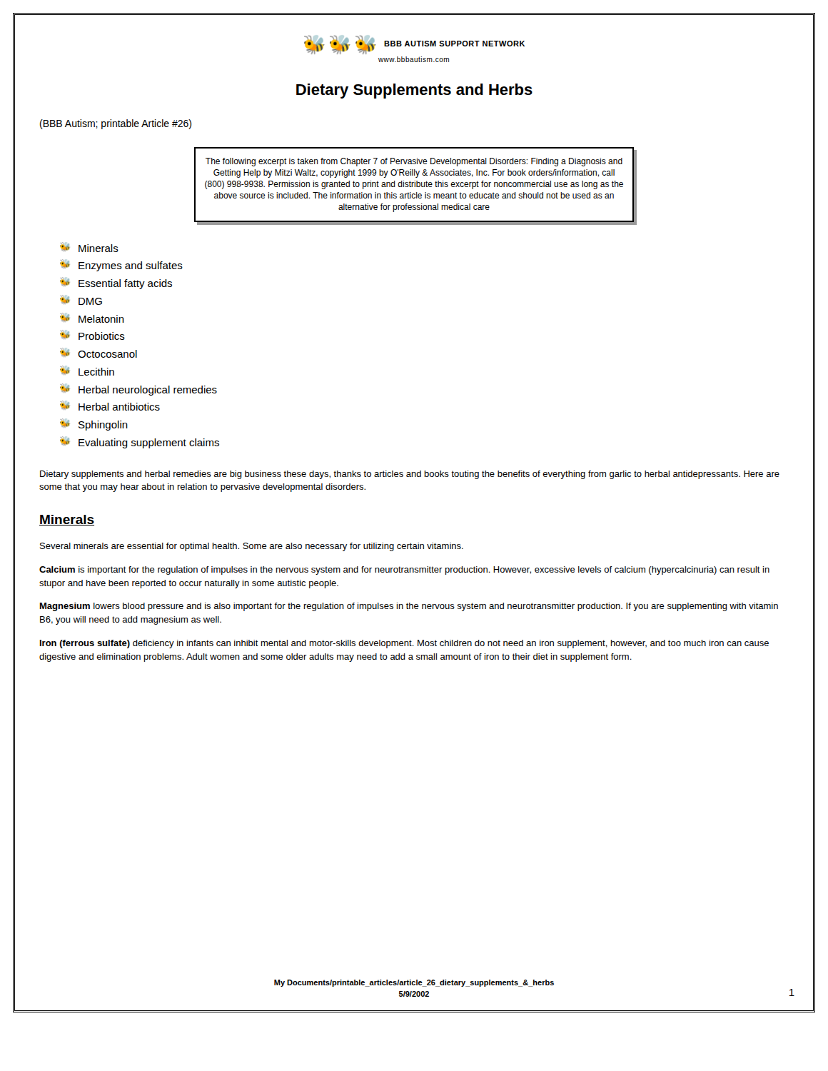🐝🐝🐝
BBB AUTISM SUPPORT NETWORK
www.bbbautism.com
Dietary Supplements and Herbs
(BBB Autism; printable Article #26)
The following excerpt is taken from Chapter 7 of Pervasive Developmental Disorders: Finding a Diagnosis and Getting Help by Mitzi Waltz, copyright 1999 by O'Reilly & Associates, Inc. For book orders/information, call (800) 998-9938. Permission is granted to print and distribute this excerpt for noncommercial use as long as the above source is included. The information in this article is meant to educate and should not be used as an alternative for professional medical care
Minerals
Enzymes and sulfates
Essential fatty acids
DMG
Melatonin
Probiotics
Octocosanol
Lecithin
Herbal neurological remedies
Herbal antibiotics
Sphingolin
Evaluating supplement claims
Dietary supplements and herbal remedies are big business these days, thanks to articles and books touting the benefits of everything from garlic to herbal antidepressants. Here are some that you may hear about in relation to pervasive developmental disorders.
Minerals
Several minerals are essential for optimal health. Some are also necessary for utilizing certain vitamins.
Calcium is important for the regulation of impulses in the nervous system and for neurotransmitter production. However, excessive levels of calcium (hypercalcinuria) can result in stupor and have been reported to occur naturally in some autistic people.
Magnesium lowers blood pressure and is also important for the regulation of impulses in the nervous system and neurotransmitter production. If you are supplementing with vitamin B6, you will need to add magnesium as well.
Iron (ferrous sulfate) deficiency in infants can inhibit mental and motor-skills development. Most children do not need an iron supplement, however, and too much iron can cause digestive and elimination problems. Adult women and some older adults may need to add a small amount of iron to their diet in supplement form.
My Documents/printable_articles/article_26_dietary_supplements_&_herbs
5/9/2002 1